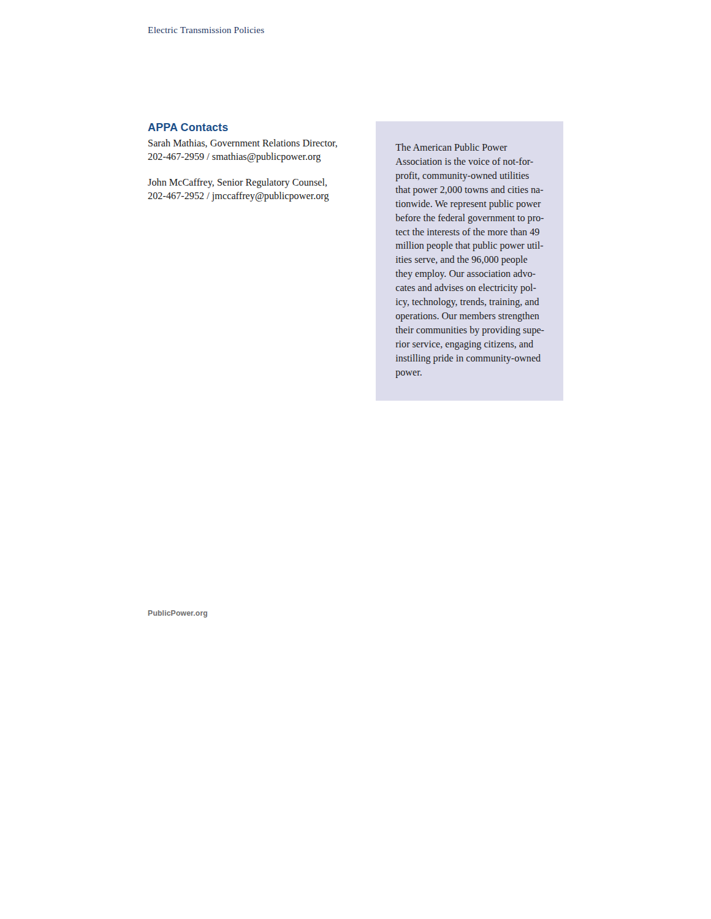Electric Transmission Policies
APPA Contacts
Sarah Mathias, Government Relations Director,
202-467-2959 / smathias@publicpower.org
John McCaffrey, Senior Regulatory Counsel,
202-467-2952 / jmccaffrey@publicpower.org
The American Public Power Association is the voice of not-for-profit, community-owned utilities that power 2,000 towns and cities nationwide. We represent public power before the federal government to protect the interests of the more than 49 million people that public power utilities serve, and the 96,000 people they employ. Our association advocates and advises on electricity policy, technology, trends, training, and operations. Our members strengthen their communities by providing superior service, engaging citizens, and instilling pride in community-owned power.
PublicPower.org